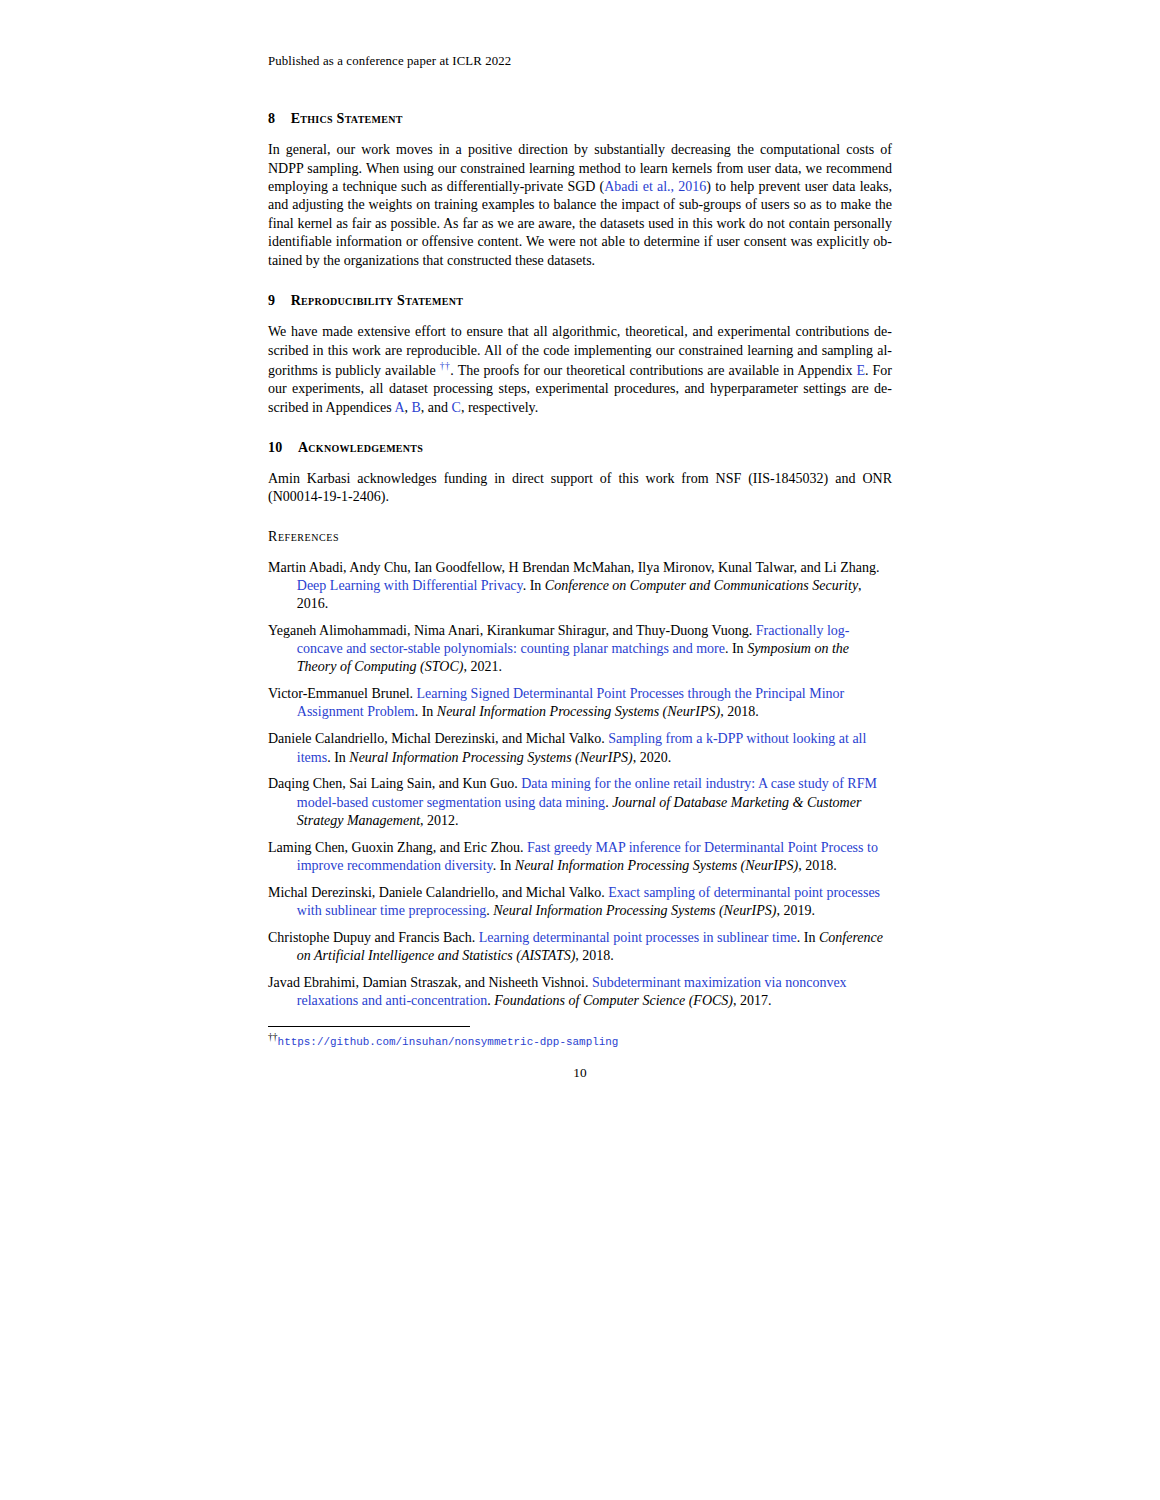Published as a conference paper at ICLR 2022
8 Ethics Statement
In general, our work moves in a positive direction by substantially decreasing the computational costs of NDPP sampling. When using our constrained learning method to learn kernels from user data, we recommend employing a technique such as differentially-private SGD (Abadi et al., 2016) to help prevent user data leaks, and adjusting the weights on training examples to balance the impact of sub-groups of users so as to make the final kernel as fair as possible. As far as we are aware, the datasets used in this work do not contain personally identifiable information or offensive content. We were not able to determine if user consent was explicitly obtained by the organizations that constructed these datasets.
9 Reproducibility Statement
We have made extensive effort to ensure that all algorithmic, theoretical, and experimental contributions described in this work are reproducible. All of the code implementing our constrained learning and sampling algorithms is publicly available ††. The proofs for our theoretical contributions are available in Appendix E. For our experiments, all dataset processing steps, experimental procedures, and hyperparameter settings are described in Appendices A, B, and C, respectively.
10 Acknowledgements
Amin Karbasi acknowledges funding in direct support of this work from NSF (IIS-1845032) and ONR (N00014-19-1-2406).
References
Martin Abadi, Andy Chu, Ian Goodfellow, H Brendan McMahan, Ilya Mironov, Kunal Talwar, and Li Zhang. Deep Learning with Differential Privacy. In Conference on Computer and Communications Security, 2016.
Yeganeh Alimohammadi, Nima Anari, Kirankumar Shiragur, and Thuy-Duong Vuong. Fractionally log-concave and sector-stable polynomials: counting planar matchings and more. In Symposium on the Theory of Computing (STOC), 2021.
Victor-Emmanuel Brunel. Learning Signed Determinantal Point Processes through the Principal Minor Assignment Problem. In Neural Information Processing Systems (NeurIPS), 2018.
Daniele Calandriello, Michal Derezinski, and Michal Valko. Sampling from a k-DPP without looking at all items. In Neural Information Processing Systems (NeurIPS), 2020.
Daqing Chen, Sai Laing Sain, and Kun Guo. Data mining for the online retail industry: A case study of RFM model-based customer segmentation using data mining. Journal of Database Marketing & Customer Strategy Management, 2012.
Laming Chen, Guoxin Zhang, and Eric Zhou. Fast greedy MAP inference for Determinantal Point Process to improve recommendation diversity. In Neural Information Processing Systems (NeurIPS), 2018.
Michal Derezinski, Daniele Calandriello, and Michal Valko. Exact sampling of determinantal point processes with sublinear time preprocessing. Neural Information Processing Systems (NeurIPS), 2019.
Christophe Dupuy and Francis Bach. Learning determinantal point processes in sublinear time. In Conference on Artificial Intelligence and Statistics (AISTATS), 2018.
Javad Ebrahimi, Damian Straszak, and Nisheeth Vishnoi. Subdeterminant maximization via nonconvex relaxations and anti-concentration. Foundations of Computer Science (FOCS), 2017.
††https://github.com/insuhan/nonsymmetric-dpp-sampling
10